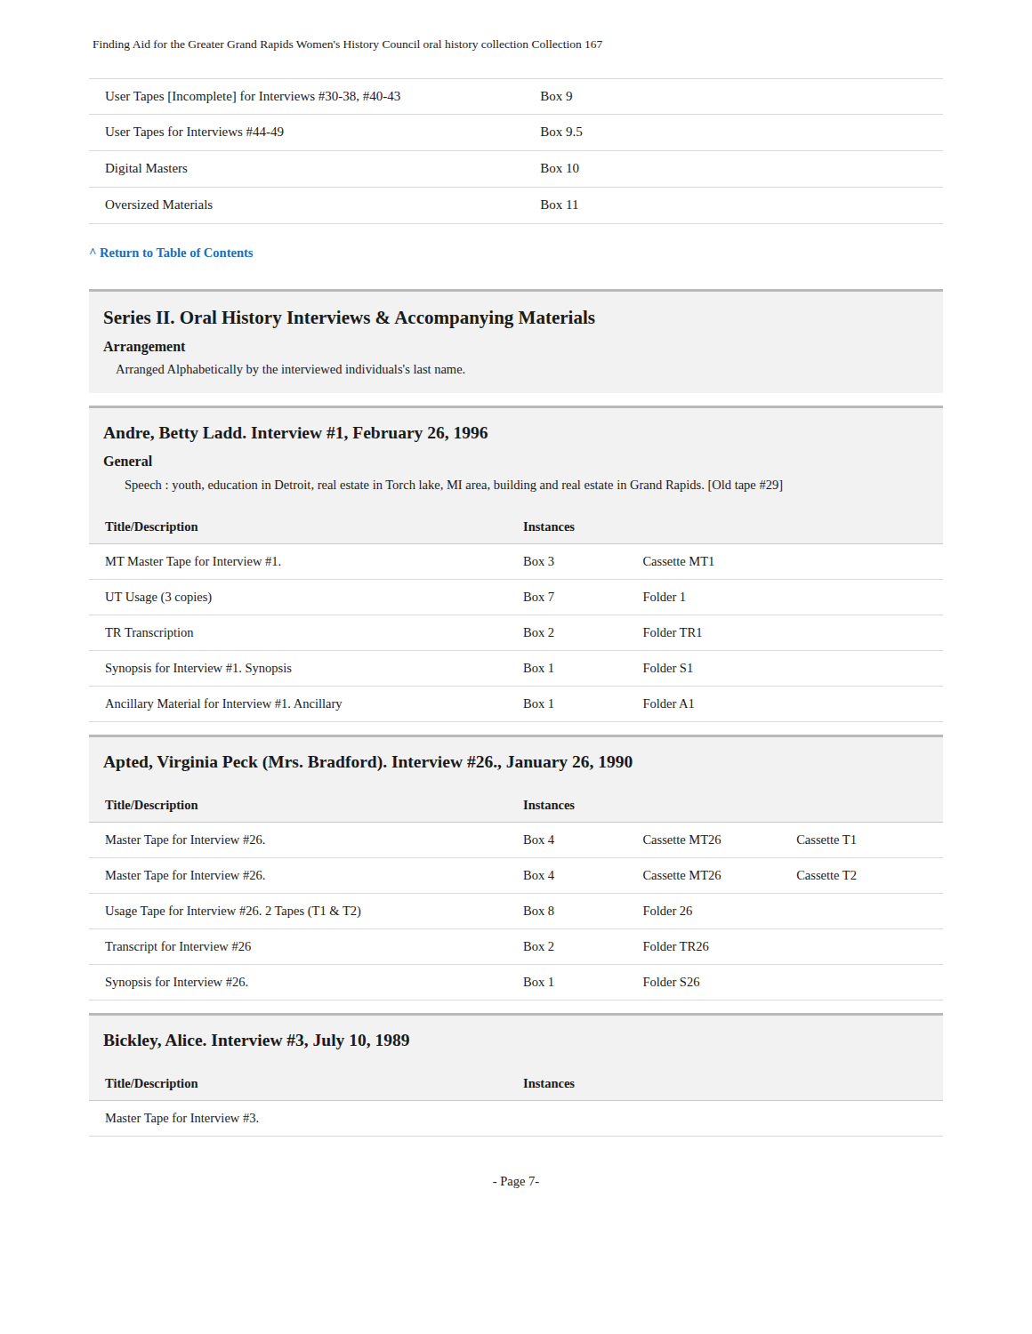Finding Aid for the Greater Grand Rapids Women's History Council oral history collection Collection 167
| User Tapes [Incomplete] for Interviews #30-38, #40-43 | Box 9 |
| User Tapes for Interviews #44-49 | Box 9.5 |
| Digital Masters | Box 10 |
| Oversized Materials | Box 11 |
^ Return to Table of Contents
Series II. Oral History Interviews & Accompanying Materials
Arrangement
Arranged Alphabetically by the interviewed individuals's last name.
Andre, Betty Ladd. Interview #1, February 26, 1996
General
Speech : youth, education in Detroit, real estate in Torch lake, MI area, building and real estate in Grand Rapids. [Old tape #29]
| Title/Description | Instances | | |
| --- | --- | --- | --- |
| MT Master Tape for Interview #1. | Box 3 | Cassette MT1 | |
| UT Usage (3 copies) | Box 7 | Folder 1 | |
| TR Transcription | Box 2 | Folder TR1 | |
| Synopsis for Interview #1. Synopsis | Box 1 | Folder S1 | |
| Ancillary Material for Interview #1. Ancillary | Box 1 | Folder A1 | |
Apted, Virginia Peck (Mrs. Bradford). Interview #26., January 26, 1990
| Title/Description | Instances | | |
| --- | --- | --- | --- |
| Master Tape for Interview #26. | Box 4 | Cassette MT26 | Cassette T1 |
| Master Tape for Interview #26. | Box 4 | Cassette MT26 | Cassette T2 |
| Usage Tape for Interview #26. 2 Tapes (T1 & T2) | Box 8 | Folder 26 | |
| Transcript for Interview #26 | Box 2 | Folder TR26 | |
| Synopsis for Interview #26. | Box 1 | Folder S26 | |
Bickley, Alice. Interview #3, July 10, 1989
| Title/Description | Instances | | |
| --- | --- | --- | --- |
| Master Tape for Interview #3. | | | |
- Page 7-